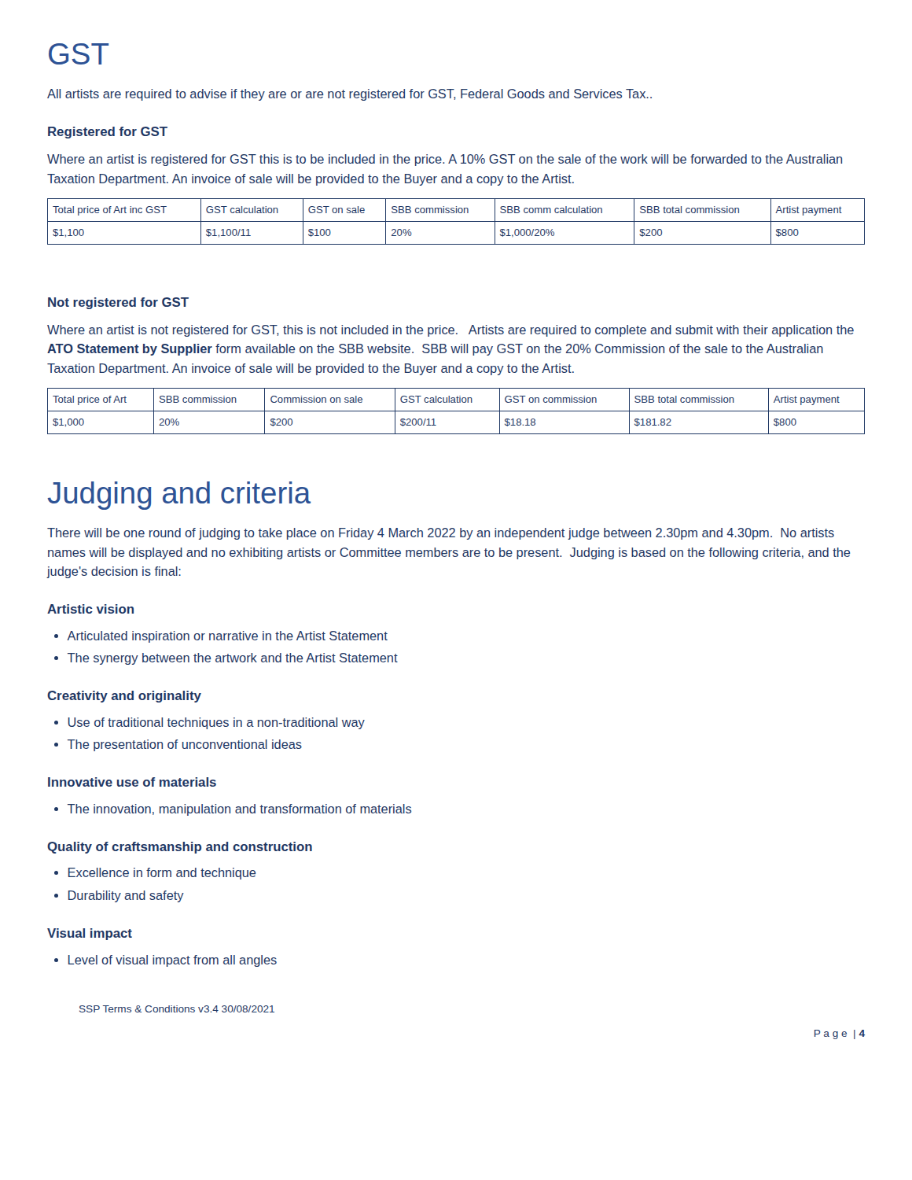GST
All artists are required to advise if they are or are not registered for GST, Federal Goods and Services Tax..
Registered for GST
Where an artist is registered for GST this is to be included in the price. A 10% GST on the sale of the work will be forwarded to the Australian Taxation Department. An invoice of sale will be provided to the Buyer and a copy to the Artist.
| Total price of Art inc GST | GST calculation | GST on sale | SBB commission | SBB comm calculation | SBB total commission | Artist payment |
| --- | --- | --- | --- | --- | --- | --- |
| $1,100 | $1,100/11 | $100 | 20% | $1,000/20% | $200 | $800 |
Not registered for GST
Where an artist is not registered for GST, this is not included in the price. Artists are required to complete and submit with their application the ATO Statement by Supplier form available on the SBB website. SBB will pay GST on the 20% Commission of the sale to the Australian Taxation Department. An invoice of sale will be provided to the Buyer and a copy to the Artist.
| Total price of Art | SBB commission | Commission on sale | GST calculation | GST on commission | SBB total commission | Artist payment |
| --- | --- | --- | --- | --- | --- | --- |
| $1,000 | 20% | $200 | $200/11 | $18.18 | $181.82 | $800 |
Judging and criteria
There will be one round of judging to take place on Friday 4 March 2022 by an independent judge between 2.30pm and 4.30pm. No artists names will be displayed and no exhibiting artists or Committee members are to be present. Judging is based on the following criteria, and the judge's decision is final:
Artistic vision
Articulated inspiration or narrative in the Artist Statement
The synergy between the artwork and the Artist Statement
Creativity and originality
Use of traditional techniques in a non-traditional way
The presentation of unconventional ideas
Innovative use of materials
The innovation, manipulation and transformation of materials
Quality of craftsmanship and construction
Excellence in form and technique
Durability and safety
Visual impact
Level of visual impact from all angles
SSP Terms & Conditions v3.4 30/08/2021
P a g e | 4